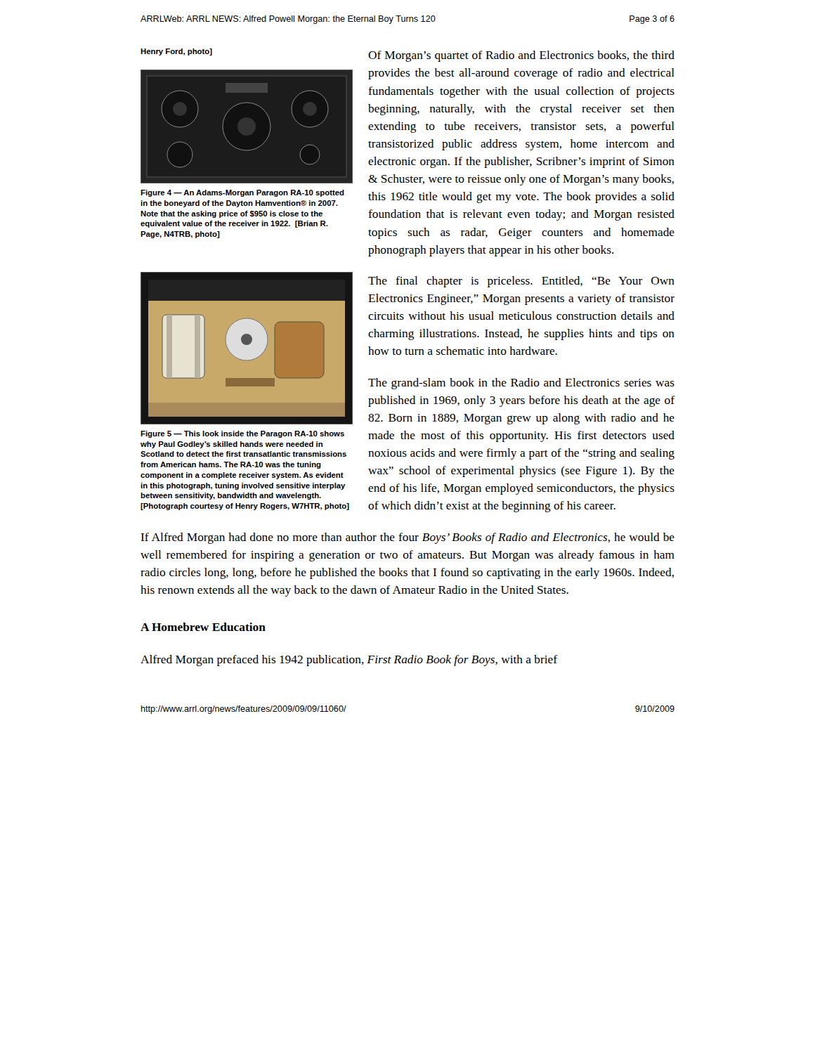ARRLWeb: ARRL NEWS: Alfred Powell Morgan: the Eternal Boy Turns 120
Page 3 of 6
Henry Ford, photo]
Figure 4 — An Adams-Morgan Paragon RA-10 spotted in the boneyard of the Dayton Hamvention® in 2007. Note that the asking price of $950 is close to the equivalent value of the receiver in 1922. [Brian R. Page, N4TRB, photo]
Of Morgan’s quartet of Radio and Electronics books, the third provides the best all-around coverage of radio and electrical fundamentals together with the usual collection of projects beginning, naturally, with the crystal receiver set then extending to tube receivers, transistor sets, a powerful transistorized public address system, home intercom and electronic organ. If the publisher, Scribner’s imprint of Simon & Schuster, were to reissue only one of Morgan’s many books, this 1962 title would get my vote. The book provides a solid foundation that is relevant even today; and Morgan resisted topics such as radar, Geiger counters and homemade phonograph players that appear in his other books.
Figure 5 — This look inside the Paragon RA-10 shows why Paul Godley’s skilled hands were needed in Scotland to detect the first transatlantic transmissions from American hams. The RA-10 was the tuning component in a complete receiver system. As evident in this photograph, tuning involved sensitive interplay between sensitivity, bandwidth and wavelength. [Photograph courtesy of Henry Rogers, W7HTR, photo]
The final chapter is priceless. Entitled, “Be Your Own Electronics Engineer,” Morgan presents a variety of transistor circuits without his usual meticulous construction details and charming illustrations. Instead, he supplies hints and tips on how to turn a schematic into hardware.
The grand-slam book in the Radio and Electronics series was published in 1969, only 3 years before his death at the age of 82. Born in 1889, Morgan grew up along with radio and he made the most of this opportunity. His first detectors used noxious acids and were firmly a part of the “string and sealing wax” school of experimental physics (see Figure 1). By the end of his life, Morgan employed semiconductors, the physics of which didn’t exist at the beginning of his career.
If Alfred Morgan had done no more than author the four Boys’ Books of Radio and Electronics, he would be well remembered for inspiring a generation or two of amateurs. But Morgan was already famous in ham radio circles long, long, before he published the books that I found so captivating in the early 1960s. Indeed, his renown extends all the way back to the dawn of Amateur Radio in the United States.
A Homebrew Education
Alfred Morgan prefaced his 1942 publication, First Radio Book for Boys, with a brief
http://www.arrl.org/news/features/2009/09/09/11060/
9/10/2009